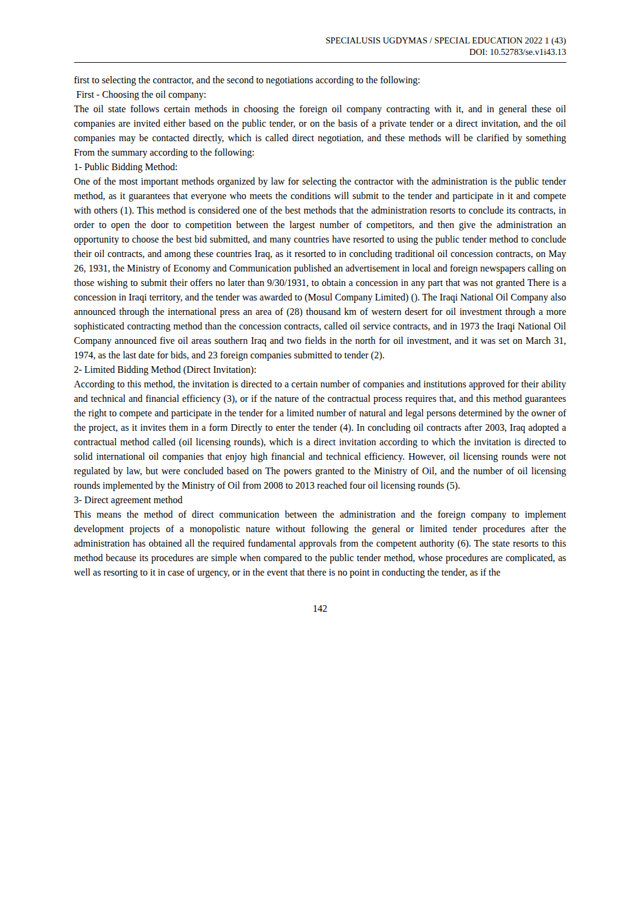SPECIALUSIS UGDYMAS / SPECIAL EDUCATION 2022 1 (43) DOI: 10.52783/se.v1i43.13
first to selecting the contractor, and the second to negotiations according to the following:
First - Choosing the oil company:
The oil state follows certain methods in choosing the foreign oil company contracting with it, and in general these oil companies are invited either based on the public tender, or on the basis of a private tender or a direct invitation, and the oil companies may be contacted directly, which is called direct negotiation, and these methods will be clarified by something From the summary according to the following:
1- Public Bidding Method:
One of the most important methods organized by law for selecting the contractor with the administration is the public tender method, as it guarantees that everyone who meets the conditions will submit to the tender and participate in it and compete with others (1). This method is considered one of the best methods that the administration resorts to conclude its contracts, in order to open the door to competition between the largest number of competitors, and then give the administration an opportunity to choose the best bid submitted, and many countries have resorted to using the public tender method to conclude their oil contracts, and among these countries Iraq, as it resorted to in concluding traditional oil concession contracts, on May 26, 1931, the Ministry of Economy and Communication published an advertisement in local and foreign newspapers calling on those wishing to submit their offers no later than 9/30/1931, to obtain a concession in any part that was not granted There is a concession in Iraqi territory, and the tender was awarded to (Mosul Company Limited) (). The Iraqi National Oil Company also announced through the international press an area of (28) thousand km of western desert for oil investment through a more sophisticated contracting method than the concession contracts, called oil service contracts, and in 1973 the Iraqi National Oil Company announced five oil areas southern Iraq and two fields in the north for oil investment, and it was set on March 31, 1974, as the last date for bids, and 23 foreign companies submitted to tender (2).
2- Limited Bidding Method (Direct Invitation):
According to this method, the invitation is directed to a certain number of companies and institutions approved for their ability and technical and financial efficiency (3), or if the nature of the contractual process requires that, and this method guarantees the right to compete and participate in the tender for a limited number of natural and legal persons determined by the owner of the project, as it invites them in a form Directly to enter the tender (4). In concluding oil contracts after 2003, Iraq adopted a contractual method called (oil licensing rounds), which is a direct invitation according to which the invitation is directed to solid international oil companies that enjoy high financial and technical efficiency. However, oil licensing rounds were not regulated by law, but were concluded based on The powers granted to the Ministry of Oil, and the number of oil licensing rounds implemented by the Ministry of Oil from 2008 to 2013 reached four oil licensing rounds (5).
3- Direct agreement method
This means the method of direct communication between the administration and the foreign company to implement development projects of a monopolistic nature without following the general or limited tender procedures after the administration has obtained all the required fundamental approvals from the competent authority (6). The state resorts to this method because its procedures are simple when compared to the public tender method, whose procedures are complicated, as well as resorting to it in case of urgency, or in the event that there is no point in conducting the tender, as if the
142